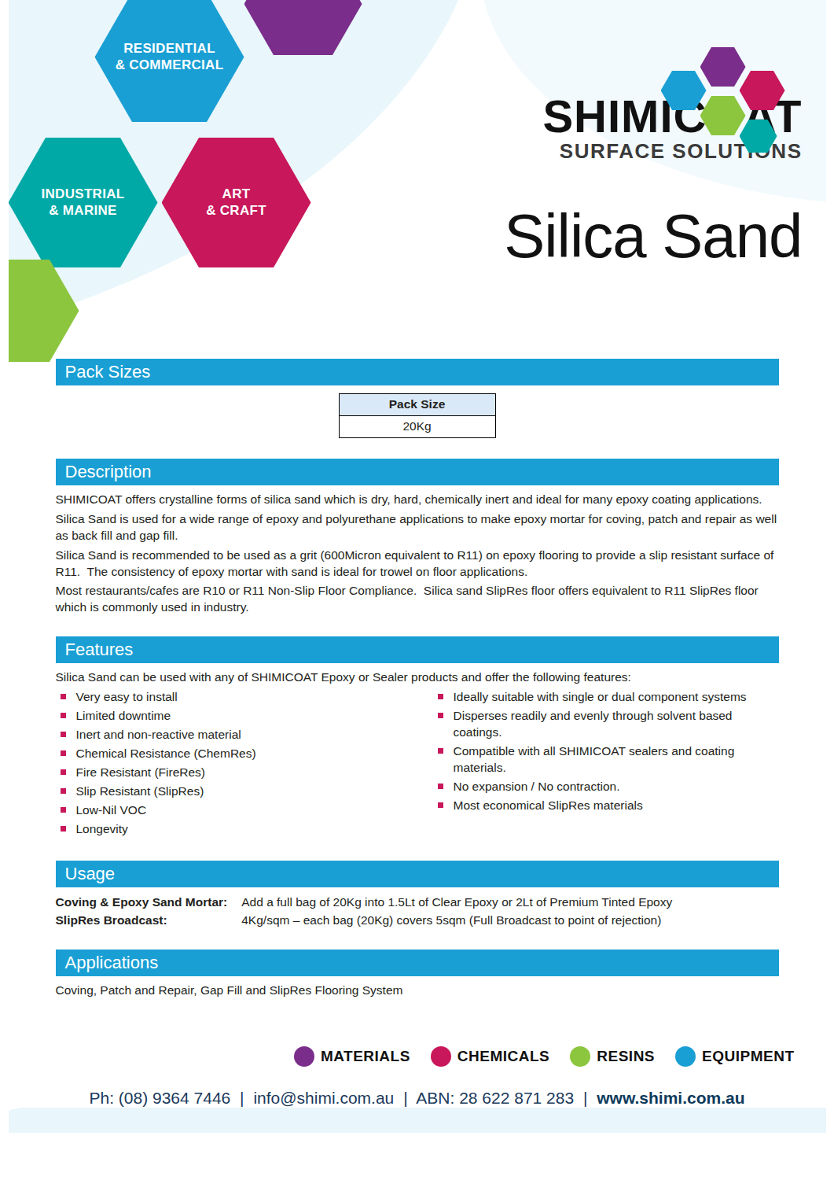RESIDENTIAL
& COMMERCIAL
INDUSTRIAL
& MARINE
ART
& CRAFT
SHIMICOAT
SURFACE SOLUTIONS
Silica Sand
Pack Sizes
| Pack Size |
| --- |
| 20Kg |
Description
SHIMICOAT offers crystalline forms of silica sand which is dry, hard, chemically inert and ideal for many epoxy coating applications.
Silica Sand is used for a wide range of epoxy and polyurethane applications to make epoxy mortar for coving, patch and repair as well as back fill and gap fill.
Silica Sand is recommended to be used as a grit (600Micron equivalent to R11) on epoxy flooring to provide a slip resistant surface of R11. The consistency of epoxy mortar with sand is ideal for trowel on floor applications.
Most restaurants/cafes are R10 or R11 Non-Slip Floor Compliance. Silica sand SlipRes floor offers equivalent to R11 SlipRes floor which is commonly used in industry.
Features
Silica Sand can be used with any of SHIMICOAT Epoxy or Sealer products and offer the following features:
Very easy to install
Limited downtime
Inert and non-reactive material
Chemical Resistance (ChemRes)
Fire Resistant (FireRes)
Slip Resistant (SlipRes)
Low-Nil VOC
Longevity
Ideally suitable with single or dual component systems
Disperses readily and evenly through solvent based coatings.
Compatible with all SHIMICOAT sealers and coating materials.
No expansion / No contraction.
Most economical SlipRes materials
Usage
| Coving & Epoxy Sand Mortar: | Add a full bag of 20Kg into 1.5Lt of Clear Epoxy or 2Lt of Premium Tinted Epoxy |
| SlipRes Broadcast: | 4Kg/sqm – each bag (20Kg) covers 5sqm (Full Broadcast to point of rejection) |
Applications
Coving, Patch and Repair, Gap Fill and SlipRes Flooring System
MATERIALS
CHEMICALS
RESINS
EQUIPMENT
Ph: (08) 9364 7446 | info@shimi.com.au | ABN: 28 622 871 283 | www.shimi.com.au